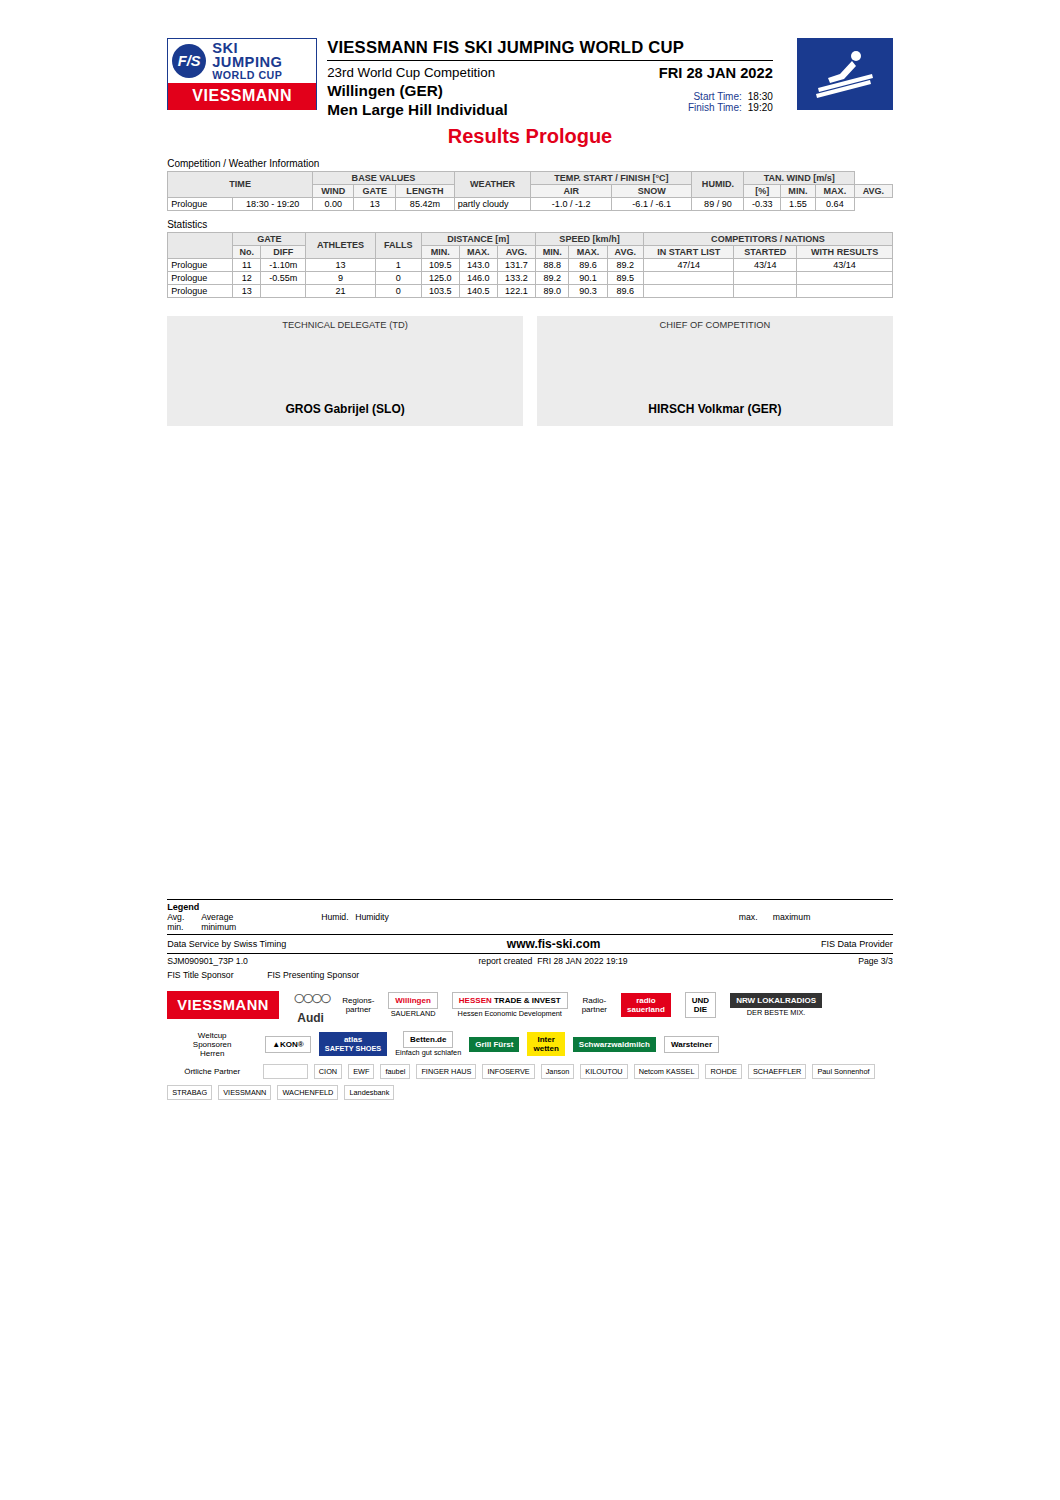F/S
SKI
JUMPING
WORLD CUP
VIESSMANN
VIESSMANN FIS SKI JUMPING WORLD CUP
23rd World Cup Competition
Willingen (GER)
Men Large Hill Individual
FRI 28 JAN 2022
| Start Time: | 18:30 |
| Finish Time: | 19:20 |
Results Prologue
Competition / Weather Information
| TIME | BASE VALUES | WEATHER | TEMP. START / FINISH [°C] | HUMID. | TAN. WIND [m/s] |
| --- | --- | --- | --- | --- | --- |
| WIND | GATE | LENGTH | AIR | SNOW | [%] | MIN. | MAX. | AVG. |
| Prologue | 18:30 - 19:20 | 0.00 | 13 | 85.42m | partly cloudy | -1.0 / -1.2 | -6.1 / -6.1 | 89 / 90 | -0.33 | 1.55 | 0.64 |
Statistics
| | GATE | ATHLETES | FALLS | DISTANCE [m] | SPEED [km/h] | COMPETITORS / NATIONS |
| --- | --- | --- | --- | --- | --- | --- |
| No. | DIFF | MIN. | MAX. | AVG. | MIN. | MAX. | AVG. | IN START LIST | STARTED | WITH RESULTS |
| Prologue | 11 | -1.10m | 13 | 1 | 109.5 | 143.0 | 131.7 | 88.8 | 89.6 | 89.2 | 47/14 | 43/14 | 43/14 |
| Prologue | 12 | -0.55m | 9 | 0 | 125.0 | 146.0 | 133.2 | 89.2 | 90.1 | 89.5 | | | |
| Prologue | 13 | | 21 | 0 | 103.5 | 140.5 | 122.1 | 89.0 | 90.3 | 89.6 | | | |
TECHNICAL DELEGATE (TD)
GROS Gabrijel (SLO)
CHIEF OF COMPETITION
HIRSCH Volkmar (GER)
Legend
Avg. Average
Humid. Humidity
max. maximum
min. minimum
Data Service by Swiss Timing
www.fis-ski.com
FIS Data Provider
SJM090901_73P 1.0
report created FRI 28 JAN 2022 19:19
Page 3/3
FIS Title Sponsor
FIS Presenting Sponsor
VIESSMANN
○○○○
Audi
Regions-
partner
Willingen
SAUERLAND
HESSEN TRADE & INVEST
Hessen Economic Development
Radio-
partner
radio
sauerland
UND
DIE
NRW LOKALRADIOS
DER BESTE MIX.
Weltcup
Sponsoren
Herren
▲KON®
atlas
SAFETY SHOES
Betten.de
Einfach gut schlafen
Grill Fürst
Inter
wetten
Schwarzwaldmilch
Warsteiner
Örtliche Partner
Coca-Cola CION EWF faubel FINGER HAUS INFOSERVE Janson KILOUTOU Netcom KASSEL ROHDE SCHAEFFLER Paul Sonnenhof STRABAG VIESSMANN WACHENFELD Landesbank